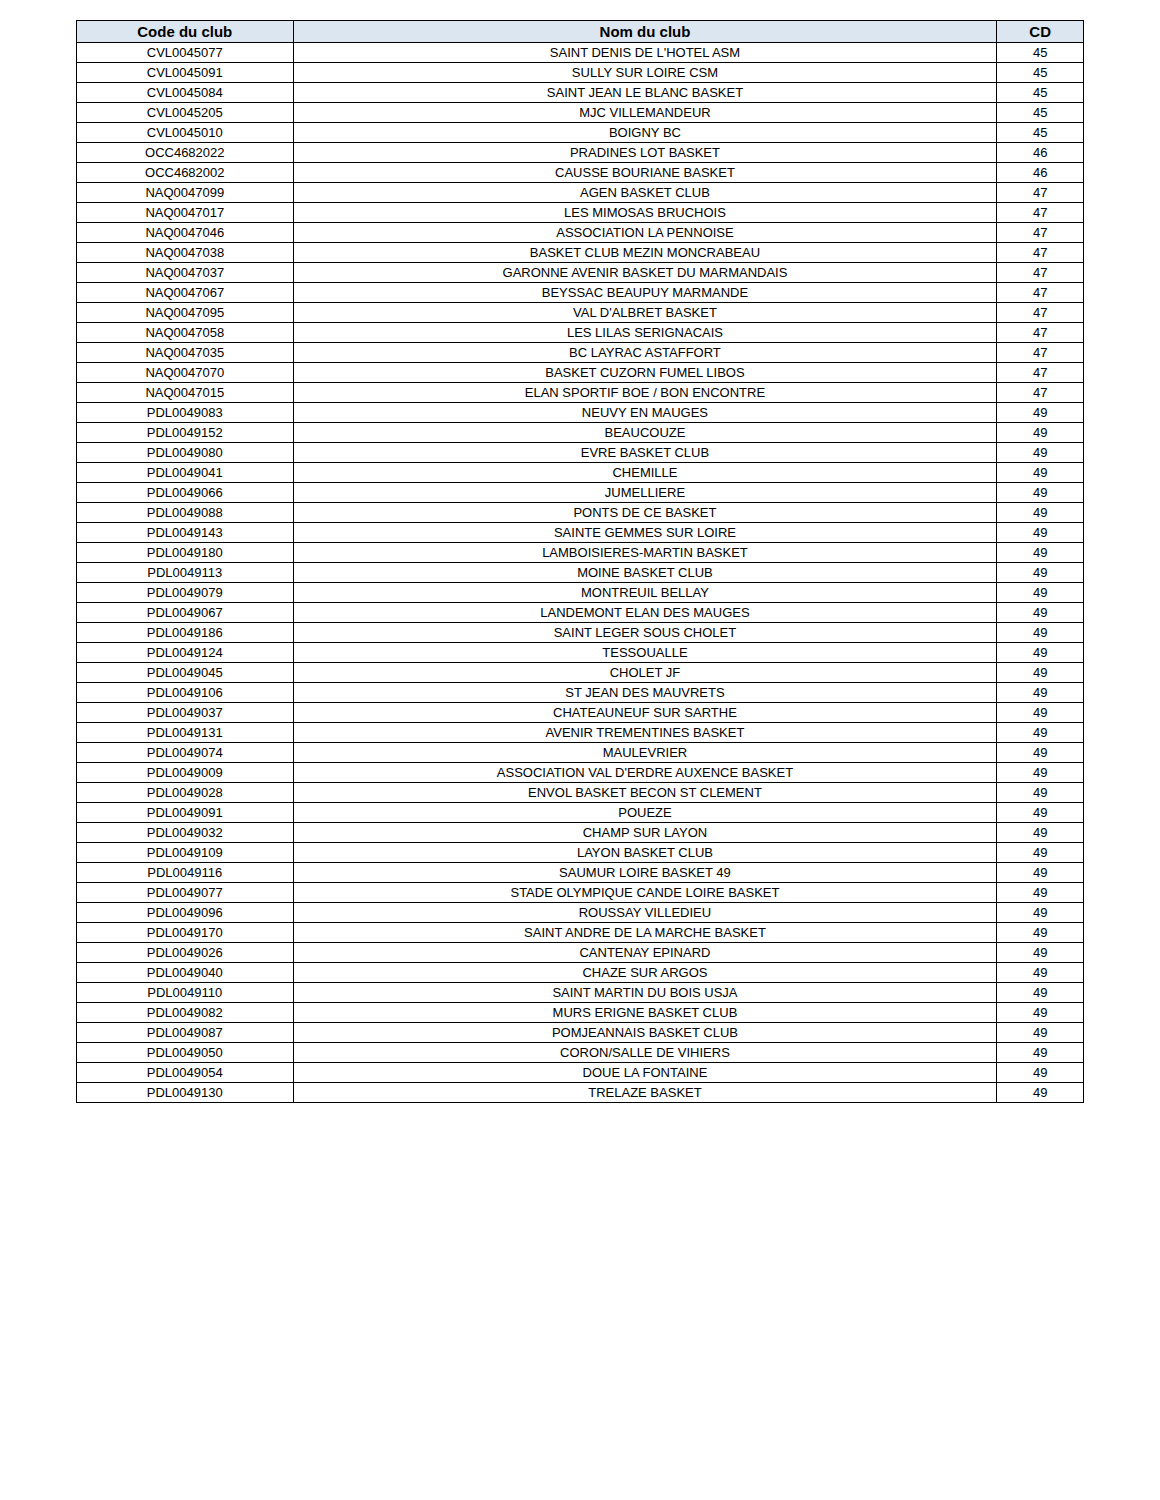Liste des clubs par code, nom et comité départemental
| Code du club | Nom du club | CD |
| --- | --- | --- |
| CVL0045077 | SAINT DENIS DE L'HOTEL ASM | 45 |
| CVL0045091 | SULLY SUR LOIRE CSM | 45 |
| CVL0045084 | SAINT JEAN LE BLANC BASKET | 45 |
| CVL0045205 | MJC VILLEMANDEUR | 45 |
| CVL0045010 | BOIGNY BC | 45 |
| OCC4682022 | PRADINES LOT BASKET | 46 |
| OCC4682002 | CAUSSE BOURIANE BASKET | 46 |
| NAQ0047099 | AGEN BASKET CLUB | 47 |
| NAQ0047017 | LES MIMOSAS BRUCHOIS | 47 |
| NAQ0047046 | ASSOCIATION LA PENNOISE | 47 |
| NAQ0047038 | BASKET CLUB MEZIN MONCRABEAU | 47 |
| NAQ0047037 | GARONNE AVENIR BASKET DU MARMANDAIS | 47 |
| NAQ0047067 | BEYSSAC BEAUPUY MARMANDE | 47 |
| NAQ0047095 | VAL D'ALBRET BASKET | 47 |
| NAQ0047058 | LES LILAS SERIGNACAIS | 47 |
| NAQ0047035 | BC LAYRAC ASTAFFORT | 47 |
| NAQ0047070 | BASKET CUZORN FUMEL LIBOS | 47 |
| NAQ0047015 | ELAN SPORTIF BOE / BON ENCONTRE | 47 |
| PDL0049083 | NEUVY EN MAUGES | 49 |
| PDL0049152 | BEAUCOUZE | 49 |
| PDL0049080 | EVRE BASKET CLUB | 49 |
| PDL0049041 | CHEMILLE | 49 |
| PDL0049066 | JUMELLIERE | 49 |
| PDL0049088 | PONTS DE CE BASKET | 49 |
| PDL0049143 | SAINTE GEMMES SUR LOIRE | 49 |
| PDL0049180 | LAMBOISIERES-MARTIN BASKET | 49 |
| PDL0049113 | MOINE BASKET CLUB | 49 |
| PDL0049079 | MONTREUIL BELLAY | 49 |
| PDL0049067 | LANDEMONT ELAN DES MAUGES | 49 |
| PDL0049186 | SAINT LEGER SOUS CHOLET | 49 |
| PDL0049124 | TESSOUALLE | 49 |
| PDL0049045 | CHOLET JF | 49 |
| PDL0049106 | ST JEAN DES MAUVRETS | 49 |
| PDL0049037 | CHATEAUNEUF SUR SARTHE | 49 |
| PDL0049131 | AVENIR TREMENTINES BASKET | 49 |
| PDL0049074 | MAULEVRIER | 49 |
| PDL0049009 | ASSOCIATION VAL D'ERDRE AUXENCE BASKET | 49 |
| PDL0049028 | ENVOL BASKET BECON ST CLEMENT | 49 |
| PDL0049091 | POUEZE | 49 |
| PDL0049032 | CHAMP SUR LAYON | 49 |
| PDL0049109 | LAYON BASKET CLUB | 49 |
| PDL0049116 | SAUMUR LOIRE BASKET 49 | 49 |
| PDL0049077 | STADE OLYMPIQUE CANDE LOIRE BASKET | 49 |
| PDL0049096 | ROUSSAY VILLEDIEU | 49 |
| PDL0049170 | SAINT ANDRE DE LA MARCHE BASKET | 49 |
| PDL0049026 | CANTENAY EPINARD | 49 |
| PDL0049040 | CHAZE SUR ARGOS | 49 |
| PDL0049110 | SAINT MARTIN DU BOIS USJA | 49 |
| PDL0049082 | MURS ERIGNE BASKET CLUB | 49 |
| PDL0049087 | POMJEANNAIS BASKET CLUB | 49 |
| PDL0049050 | CORON/SALLE DE VIHIERS | 49 |
| PDL0049054 | DOUE LA FONTAINE | 49 |
| PDL0049130 | TRELAZE BASKET | 49 |